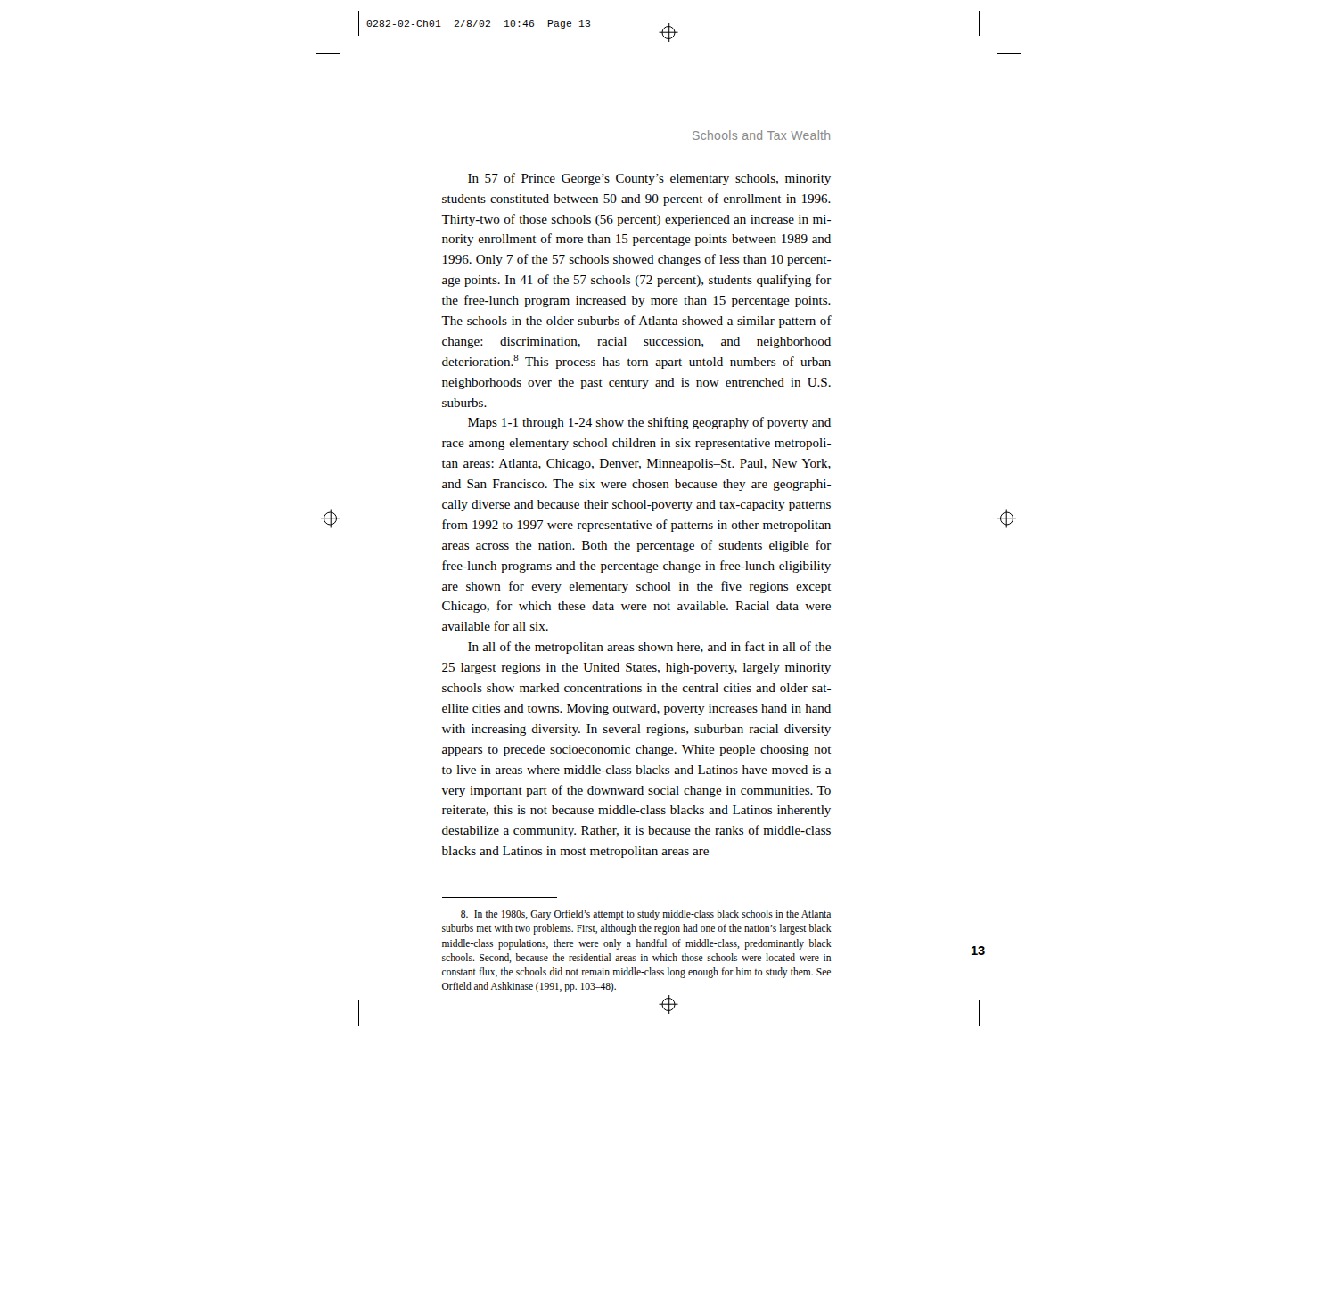0282-02-Ch01 2/8/02 10:46 Page 13
Schools and Tax Wealth
In 57 of Prince George’s County’s elementary schools, minority students constituted between 50 and 90 percent of enrollment in 1996. Thirty-two of those schools (56 percent) experienced an increase in minority enrollment of more than 15 percentage points between 1989 and 1996. Only 7 of the 57 schools showed changes of less than 10 percentage points. In 41 of the 57 schools (72 percent), students qualifying for the free-lunch program increased by more than 15 percentage points. The schools in the older suburbs of Atlanta showed a similar pattern of change: discrimination, racial succession, and neighborhood deterioration.8 This process has torn apart untold numbers of urban neighborhoods over the past century and is now entrenched in U.S. suburbs.
Maps 1-1 through 1-24 show the shifting geography of poverty and race among elementary school children in six representative metropolitan areas: Atlanta, Chicago, Denver, Minneapolis–St. Paul, New York, and San Francisco. The six were chosen because they are geographically diverse and because their school-poverty and tax-capacity patterns from 1992 to 1997 were representative of patterns in other metropolitan areas across the nation. Both the percentage of students eligible for free-lunch programs and the percentage change in free-lunch eligibility are shown for every elementary school in the five regions except Chicago, for which these data were not available. Racial data were available for all six.
In all of the metropolitan areas shown here, and in fact in all of the 25 largest regions in the United States, high-poverty, largely minority schools show marked concentrations in the central cities and older satellite cities and towns. Moving outward, poverty increases hand in hand with increasing diversity. In several regions, suburban racial diversity appears to precede socioeconomic change. White people choosing not to live in areas where middle-class blacks and Latinos have moved is a very important part of the downward social change in communities. To reiterate, this is not because middle-class blacks and Latinos inherently destabilize a community. Rather, it is because the ranks of middle-class blacks and Latinos in most metropolitan areas are
8. In the 1980s, Gary Orfield’s attempt to study middle-class black schools in the Atlanta suburbs met with two problems. First, although the region had one of the nation’s largest black middle-class populations, there were only a handful of middle-class, predominantly black schools. Second, because the residential areas in which those schools were located were in constant flux, the schools did not remain middle-class long enough for him to study them. See Orfield and Ashkinase (1991, pp. 103–48).
13